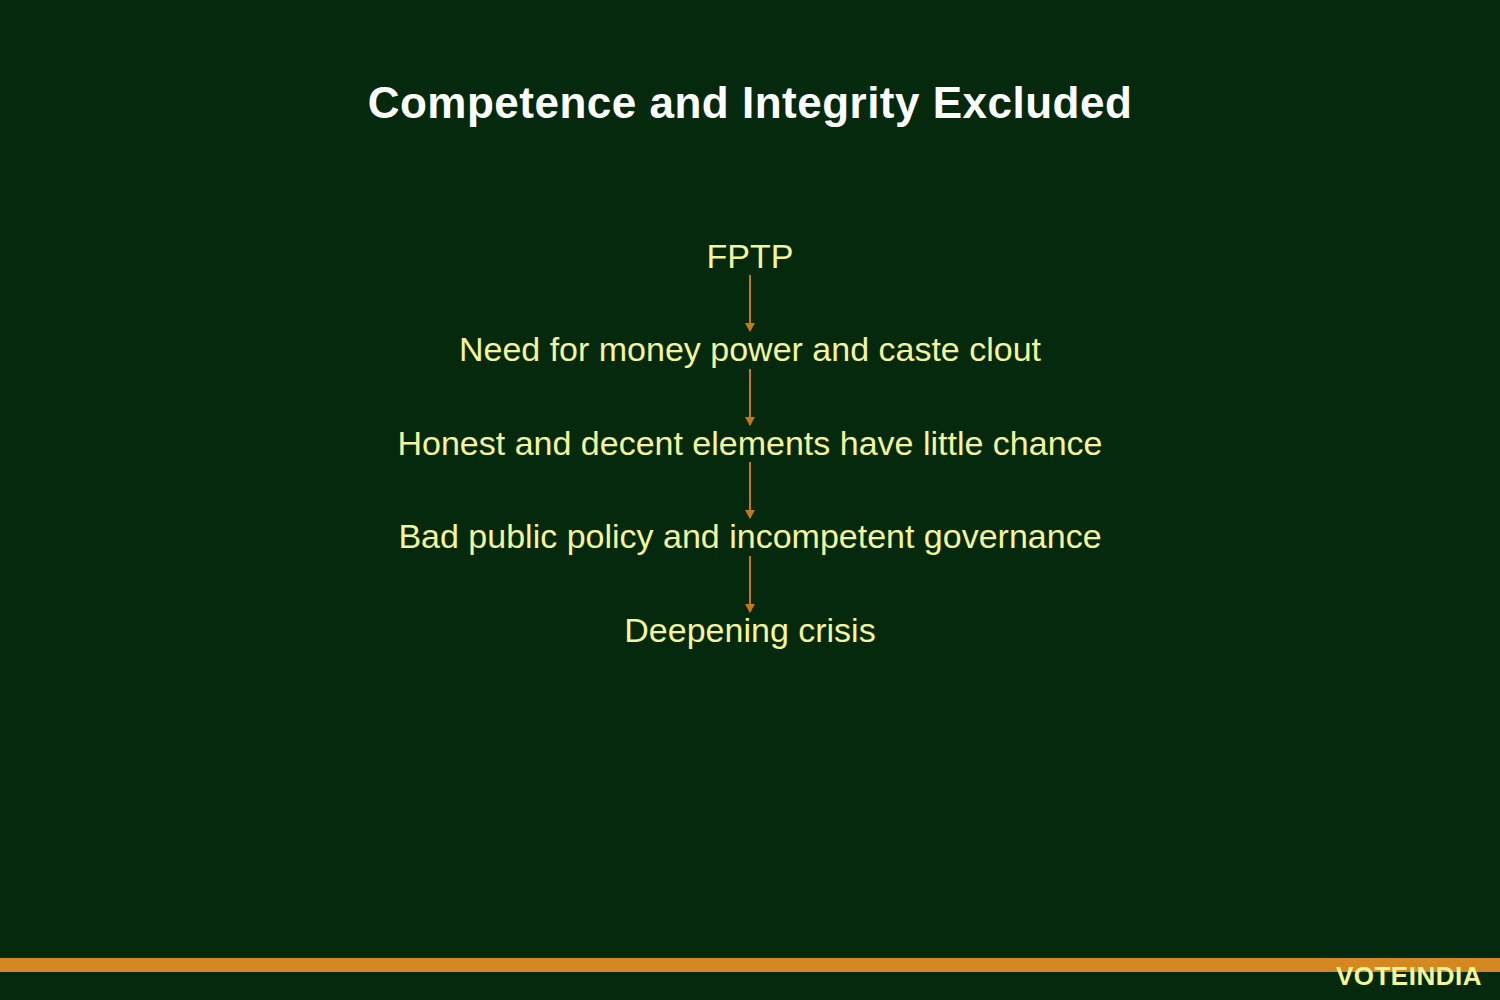Competence and Integrity Excluded
FPTP
Need for money power and caste clout
Honest and decent elements have little chance
Bad public policy and incompetent governance
Deepening crisis
VOTEINDIA